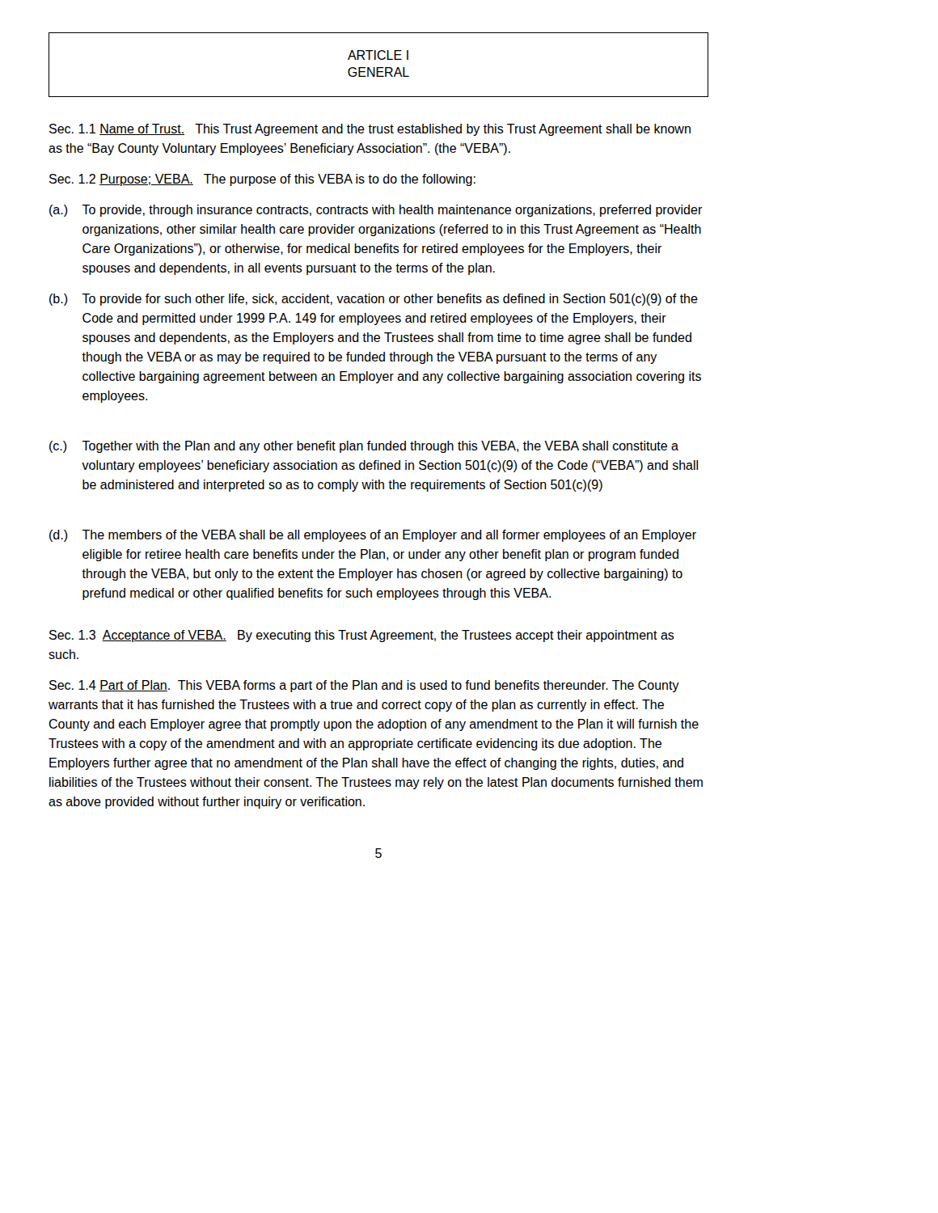ARTICLE I
GENERAL
Sec. 1.1 Name of Trust. This Trust Agreement and the trust established by this Trust Agreement shall be known as the “Bay County Voluntary Employees’ Beneficiary Association”. (the “VEBA”).
Sec. 1.2 Purpose; VEBA. The purpose of this VEBA is to do the following:
(a.) To provide, through insurance contracts, contracts with health maintenance organizations, preferred provider organizations, other similar health care provider organizations (referred to in this Trust Agreement as “Health Care Organizations”), or otherwise, for medical benefits for retired employees for the Employers, their spouses and dependents, in all events pursuant to the terms of the plan.
(b.) To provide for such other life, sick, accident, vacation or other benefits as defined in Section 501(c)(9) of the Code and permitted under 1999 P.A. 149 for employees and retired employees of the Employers, their spouses and dependents, as the Employers and the Trustees shall from time to time agree shall be funded though the VEBA or as may be required to be funded through the VEBA pursuant to the terms of any collective bargaining agreement between an Employer and any collective bargaining association covering its employees.
(c.) Together with the Plan and any other benefit plan funded through this VEBA, the VEBA shall constitute a voluntary employees’ beneficiary association as defined in Section 501(c)(9) of the Code (“VEBA”) and shall be administered and interpreted so as to comply with the requirements of Section 501(c)(9)
(d.) The members of the VEBA shall be all employees of an Employer and all former employees of an Employer eligible for retiree health care benefits under the Plan, or under any other benefit plan or program funded through the VEBA, but only to the extent the Employer has chosen (or agreed by collective bargaining) to prefund medical or other qualified benefits for such employees through this VEBA.
Sec. 1.3 Acceptance of VEBA. By executing this Trust Agreement, the Trustees accept their appointment as such.
Sec. 1.4 Part of Plan. This VEBA forms a part of the Plan and is used to fund benefits thereunder. The County warrants that it has furnished the Trustees with a true and correct copy of the plan as currently in effect. The County and each Employer agree that promptly upon the adoption of any amendment to the Plan it will furnish the Trustees with a copy of the amendment and with an appropriate certificate evidencing its due adoption. The Employers further agree that no amendment of the Plan shall have the effect of changing the rights, duties, and liabilities of the Trustees without their consent. The Trustees may rely on the latest Plan documents furnished them as above provided without further inquiry or verification.
5